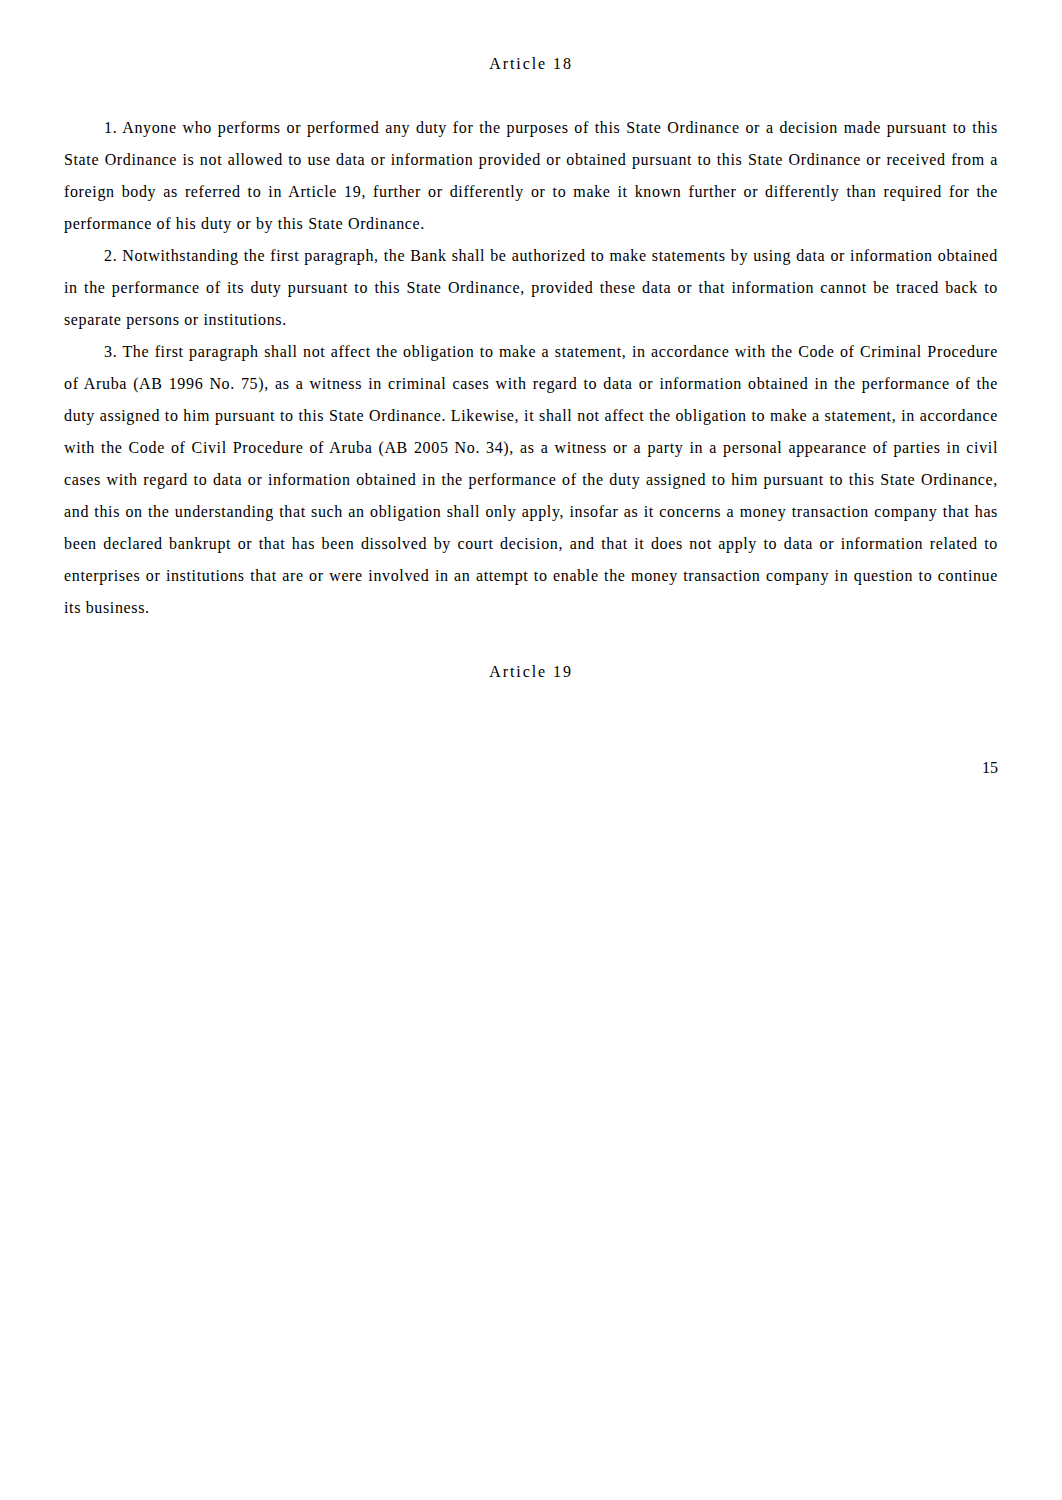Article 18
1. Anyone who performs or performed any duty for the purposes of this State Ordinance or a decision made pursuant to this State Ordinance is not allowed to use data or information provided or obtained pursuant to this State Ordinance or received from a foreign body as referred to in Article 19, further or differently or to make it known further or differently than required for the performance of his duty or by this State Ordinance.
2. Notwithstanding the first paragraph, the Bank shall be authorized to make statements by using data or information obtained in the performance of its duty pursuant to this State Ordinance, provided these data or that information cannot be traced back to separate persons or institutions.
3. The first paragraph shall not affect the obligation to make a statement, in accordance with the Code of Criminal Procedure of Aruba (AB 1996 No. 75), as a witness in criminal cases with regard to data or information obtained in the performance of the duty assigned to him pursuant to this State Ordinance. Likewise, it shall not affect the obligation to make a statement, in accordance with the Code of Civil Procedure of Aruba (AB 2005 No. 34), as a witness or a party in a personal appearance of parties in civil cases with regard to data or information obtained in the performance of the duty assigned to him pursuant to this State Ordinance, and this on the understanding that such an obligation shall only apply, insofar as it concerns a money transaction company that has been declared bankrupt or that has been dissolved by court decision, and that it does not apply to data or information related to enterprises or institutions that are or were involved in an attempt to enable the money transaction company in question to continue its business.
Article 19
15